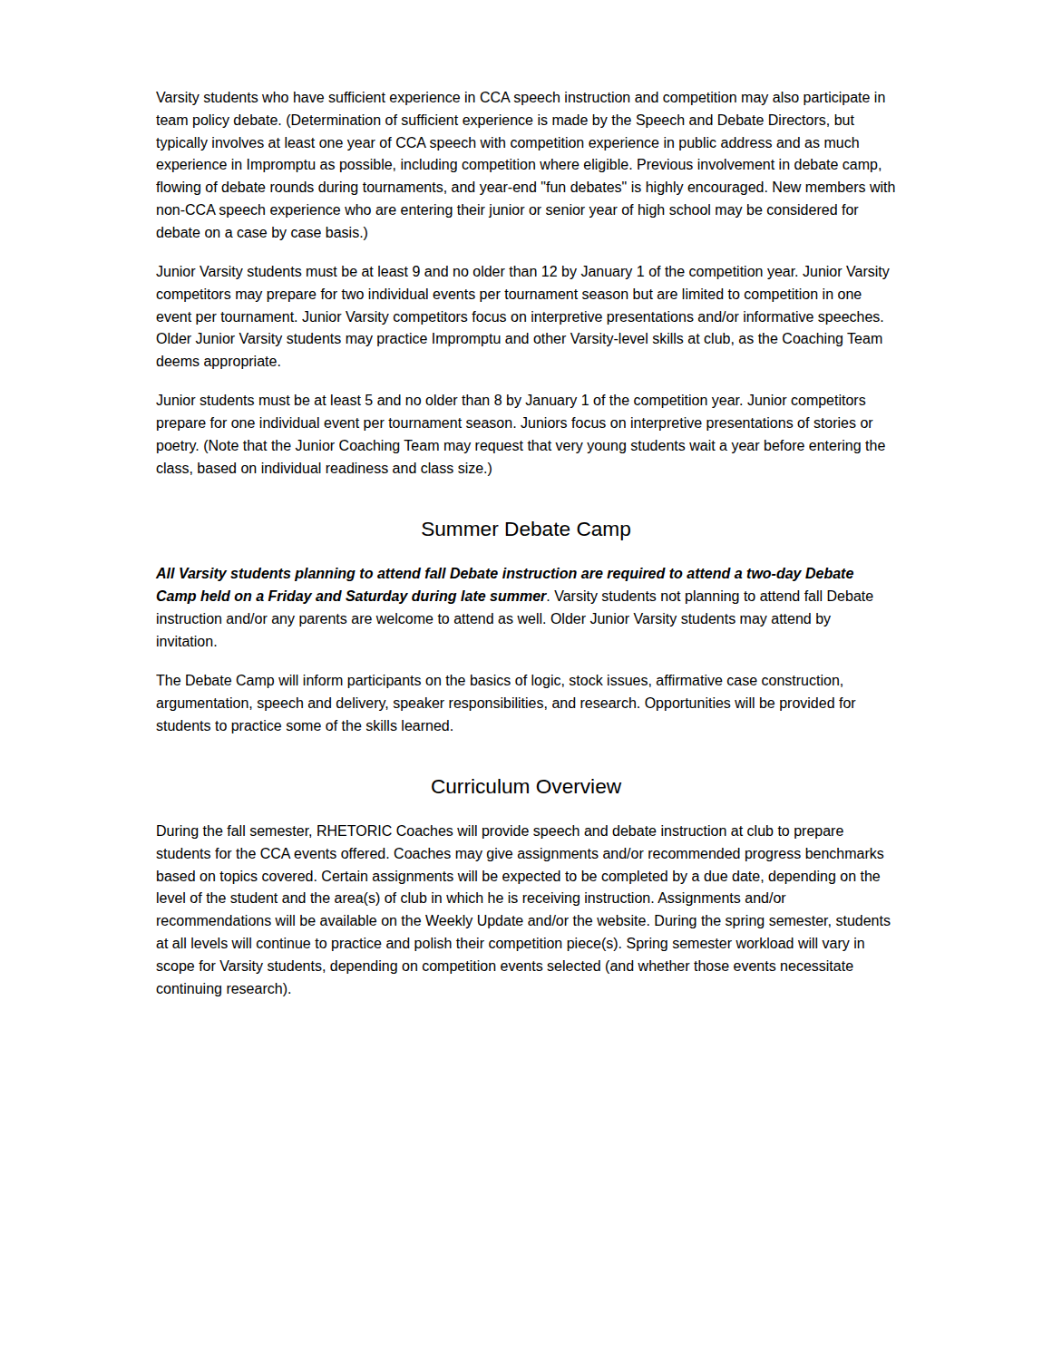Varsity students who have sufficient experience in CCA speech instruction and competition may also participate in team policy debate. (Determination of sufficient experience is made by the Speech and Debate Directors, but typically involves at least one year of CCA speech with competition experience in public address and as much experience in Impromptu as possible, including competition where eligible. Previous involvement in debate camp, flowing of debate rounds during tournaments, and year-end "fun debates" is highly encouraged. New members with non-CCA speech experience who are entering their junior or senior year of high school may be considered for debate on a case by case basis.)
Junior Varsity students must be at least 9 and no older than 12 by January 1 of the competition year. Junior Varsity competitors may prepare for two individual events per tournament season but are limited to competition in one event per tournament. Junior Varsity competitors focus on interpretive presentations and/or informative speeches. Older Junior Varsity students may practice Impromptu and other Varsity-level skills at club, as the Coaching Team deems appropriate.
Junior students must be at least 5 and no older than 8 by January 1 of the competition year. Junior competitors prepare for one individual event per tournament season. Juniors focus on interpretive presentations of stories or poetry. (Note that the Junior Coaching Team may request that very young students wait a year before entering the class, based on individual readiness and class size.)
Summer Debate Camp
All Varsity students planning to attend fall Debate instruction are required to attend a two-day Debate Camp held on a Friday and Saturday during late summer. Varsity students not planning to attend fall Debate instruction and/or any parents are welcome to attend as well. Older Junior Varsity students may attend by invitation.
The Debate Camp will inform participants on the basics of logic, stock issues, affirmative case construction, argumentation, speech and delivery, speaker responsibilities, and research. Opportunities will be provided for students to practice some of the skills learned.
Curriculum Overview
During the fall semester, RHETORIC Coaches will provide speech and debate instruction at club to prepare students for the CCA events offered. Coaches may give assignments and/or recommended progress benchmarks based on topics covered. Certain assignments will be expected to be completed by a due date, depending on the level of the student and the area(s) of club in which he is receiving instruction. Assignments and/or recommendations will be available on the Weekly Update and/or the website. During the spring semester, students at all levels will continue to practice and polish their competition piece(s). Spring semester workload will vary in scope for Varsity students, depending on competition events selected (and whether those events necessitate continuing research).